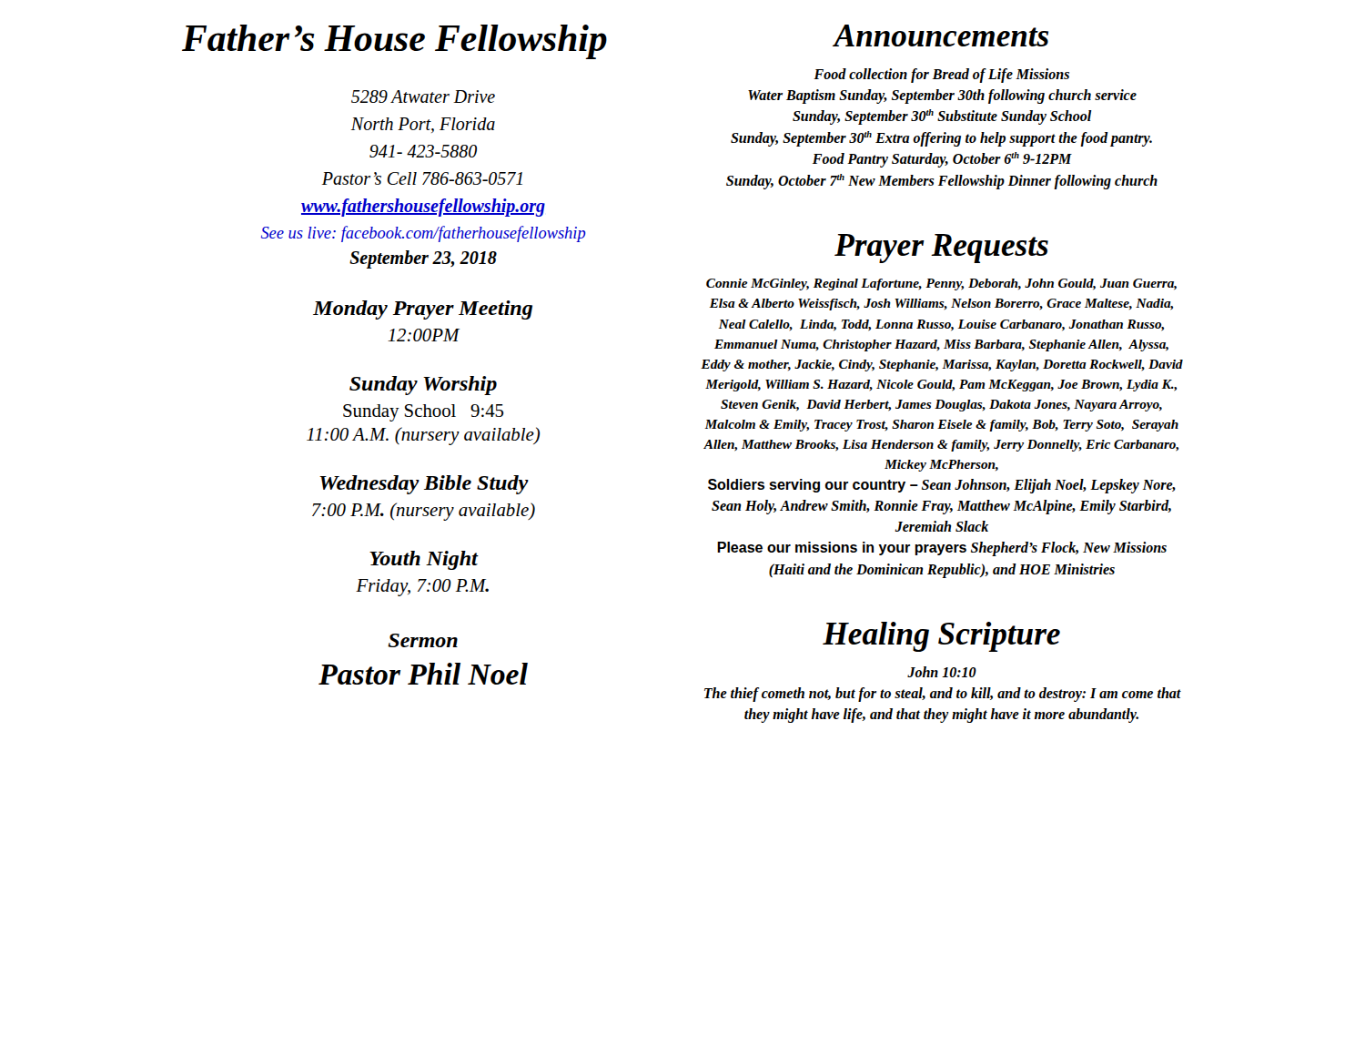Father’s House Fellowship
5289 Atwater Drive
North Port, Florida
941- 423-5880
Pastor’s Cell 786-863-0571
www.fathershousefellowship.org
See us live: facebook.com/fatherhousefellowship
September 23, 2018
Monday Prayer Meeting
12:00PM
Sunday Worship
Sunday School 9:45
11:00 A.M. (nursery available)
Wednesday Bible Study
7:00 P.M. (nursery available)
Youth Night
Friday, 7:00 P.M.
Sermon
Pastor Phil Noel
Announcements
Food collection for Bread of Life Missions
Water Baptism Sunday, September 30th following church service
Sunday, September 30th Substitute Sunday School
Sunday, September 30th Extra offering to help support the food pantry.
Food Pantry Saturday, October 6th 9-12PM
Sunday, October 7th New Members Fellowship Dinner following church
Prayer Requests
Connie McGinley, Reginal Lafortune, Penny, Deborah, John Gould, Juan Guerra, Elsa & Alberto Weissfisch, Josh Williams, Nelson Borerro, Grace Maltese, Nadia, Neal Calello, Linda, Todd, Lonna Russo, Louise Carbanaro, Jonathan Russo, Emmanuel Numa, Christopher Hazard, Miss Barbara, Stephanie Allen, Alyssa, Eddy & mother, Jackie, Cindy, Stephanie, Marissa, Kaylan, Doretta Rockwell, David Merigold, William S. Hazard, Nicole Gould, Pam McKeggan, Joe Brown, Lydia K., Steven Genik, David Herbert, James Douglas, Dakota Jones, Nayara Arroyo, Malcolm & Emily, Tracey Trost, Sharon Eisele & family, Bob, Terry Soto, Serayah Allen, Matthew Brooks, Lisa Henderson & family, Jerry Donnelly, Eric Carbanaro, Mickey McPherson,
Soldiers serving our country – Sean Johnson, Elijah Noel, Lepskey Nore, Sean Holy, Andrew Smith, Ronnie Fray, Matthew McAlpine, Emily Starbird, Jeremiah Slack
Please our missions in your prayers Shepherd’s Flock, New Missions (Haiti and the Dominican Republic), and HOE Ministries
Healing Scripture
John 10:10
The thief cometh not, but for to steal, and to kill, and to destroy: I am come that they might have life, and that they might have it more abundantly.